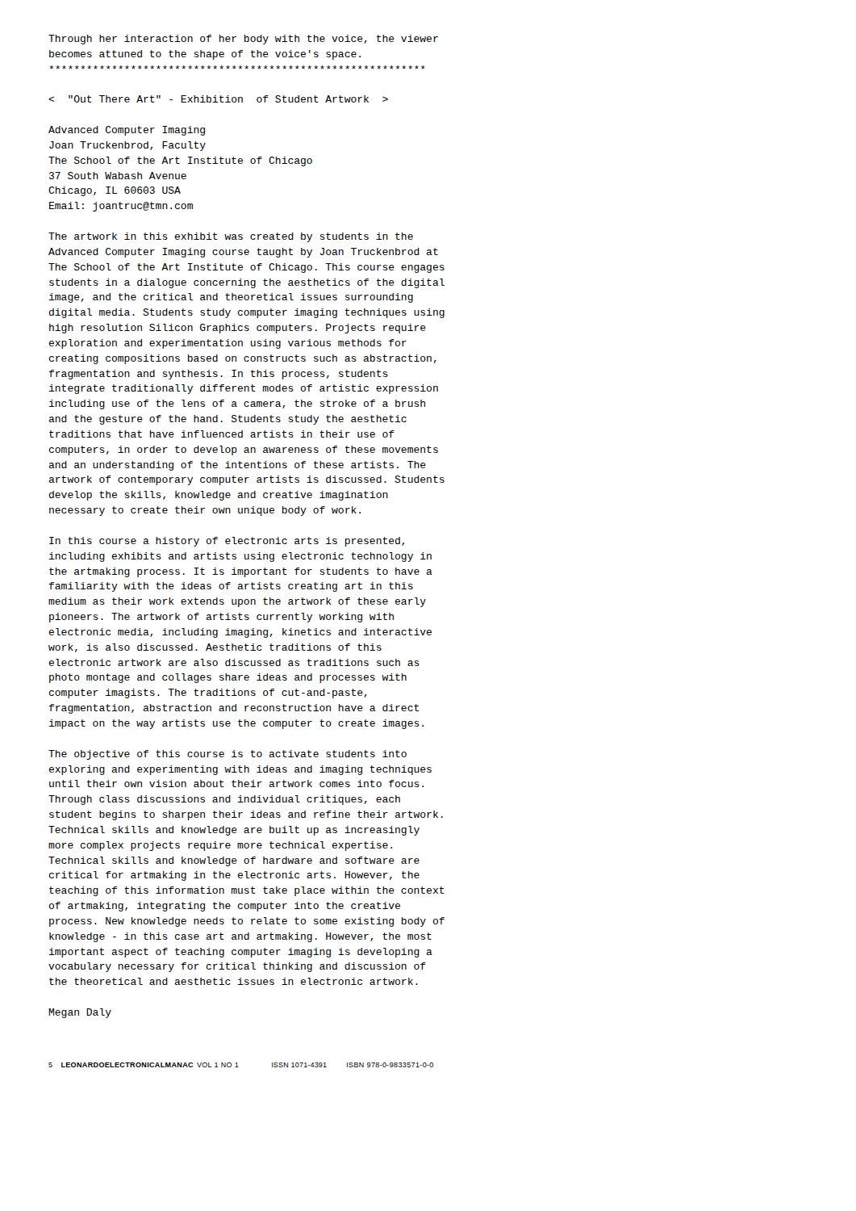Through her interaction of her body with the voice, the viewer
becomes attuned to the shape of the voice's space.
************************************************************

<  "Out There Art" - Exhibition  of Student Artwork  >

Advanced Computer Imaging
Joan Truckenbrod, Faculty
The School of the Art Institute of Chicago
37 South Wabash Avenue
Chicago, IL 60603 USA
Email: joantruc@tmn.com

The artwork in this exhibit was created by students in the
Advanced Computer Imaging course taught by Joan Truckenbrod at
The School of the Art Institute of Chicago. This course engages
students in a dialogue concerning the aesthetics of the digital
image, and the critical and theoretical issues surrounding
digital media. Students study computer imaging techniques using
high resolution Silicon Graphics computers. Projects require
exploration and experimentation using various methods for
creating compositions based on constructs such as abstraction,
fragmentation and synthesis. In this process, students
integrate traditionally different modes of artistic expression
including use of the lens of a camera, the stroke of a brush
and the gesture of the hand. Students study the aesthetic
traditions that have influenced artists in their use of
computers, in order to develop an awareness of these movements
and an understanding of the intentions of these artists. The
artwork of contemporary computer artists is discussed. Students
develop the skills, knowledge and creative imagination
necessary to create their own unique body of work.

In this course a history of electronic arts is presented,
including exhibits and artists using electronic technology in
the artmaking process. It is important for students to have a
familiarity with the ideas of artists creating art in this
medium as their work extends upon the artwork of these early
pioneers. The artwork of artists currently working with
electronic media, including imaging, kinetics and interactive
work, is also discussed. Aesthetic traditions of this
electronic artwork are also discussed as traditions such as
photo montage and collages share ideas and processes with
computer imagists. The traditions of cut-and-paste,
fragmentation, abstraction and reconstruction have a direct
impact on the way artists use the computer to create images.

The objective of this course is to activate students into
exploring and experimenting with ideas and imaging techniques
until their own vision about their artwork comes into focus.
Through class discussions and individual critiques, each
student begins to sharpen their ideas and refine their artwork.
Technical skills and knowledge are built up as increasingly
more complex projects require more technical expertise.
Technical skills and knowledge of hardware and software are
critical for artmaking in the electronic arts. However, the
teaching of this information must take place within the context
of artmaking, integrating the computer into the creative
process. New knowledge needs to relate to some existing body of
knowledge - in this case art and artmaking. However, the most
important aspect of teaching computer imaging is developing a
vocabulary necessary for critical thinking and discussion of
the theoretical and aesthetic issues in electronic artwork.

Megan Daly
5 LEONARDOELECTRONICALMANAC VOL 1 NO 1 ISSN 1071-4391 ISBN 978-0-9833571-0-0